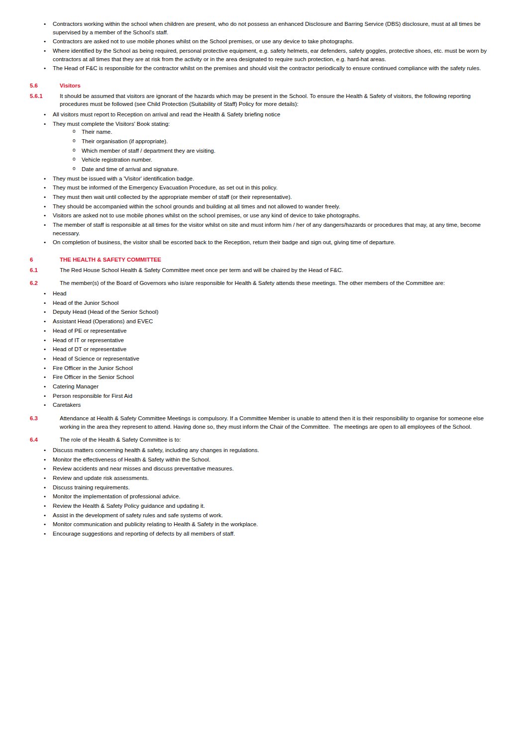Contractors working within the school when children are present, who do not possess an enhanced Disclosure and Barring Service (DBS) disclosure, must at all times be supervised by a member of the School's staff.
Contractors are asked not to use mobile phones whilst on the School premises, or use any device to take photographs.
Where identified by the School as being required, personal protective equipment, e.g. safety helmets, ear defenders, safety goggles, protective shoes, etc. must be worn by contractors at all times that they are at risk from the activity or in the area designated to require such protection, e.g. hard-hat areas.
The Head of F&C is responsible for the contractor whilst on the premises and should visit the contractor periodically to ensure continued compliance with the safety rules.
5.6 Visitors
5.6.1 It should be assumed that visitors are ignorant of the hazards which may be present in the School. To ensure the Health & Safety of visitors, the following reporting procedures must be followed (see Child Protection (Suitability of Staff) Policy for more details):
All visitors must report to Reception on arrival and read the Health & Safety briefing notice
They must complete the Visitors' Book stating:
Their name.
Their organisation (if appropriate).
Which member of staff / department they are visiting.
Vehicle registration number.
Date and time of arrival and signature.
They must be issued with a 'Visitor' identification badge.
They must be informed of the Emergency Evacuation Procedure, as set out in this policy.
They must then wait until collected by the appropriate member of staff (or their representative).
They should be accompanied within the school grounds and building at all times and not allowed to wander freely.
Visitors are asked not to use mobile phones whilst on the school premises, or use any kind of device to take photographs.
The member of staff is responsible at all times for the visitor whilst on site and must inform him / her of any dangers/hazards or procedures that may, at any time, become necessary.
On completion of business, the visitor shall be escorted back to the Reception, return their badge and sign out, giving time of departure.
6 THE HEALTH & SAFETY COMMITTEE
6.1 The Red House School Health & Safety Committee meet once per term and will be chaired by the Head of F&C.
6.2 The member(s) of the Board of Governors who is/are responsible for Health & Safety attends these meetings. The other members of the Committee are:
Head
Head of the Junior School
Deputy Head (Head of the Senior School)
Assistant Head (Operations) and EVEC
Head of PE or representative
Head of IT or representative
Head of DT or representative
Head of Science or representative
Fire Officer in the Junior School
Fire Officer in the Senior School
Catering Manager
Person responsible for First Aid
Caretakers
6.3 Attendance at Health & Safety Committee Meetings is compulsory. If a Committee Member is unable to attend then it is their responsibility to organise for someone else working in the area they represent to attend. Having done so, they must inform the Chair of the Committee. The meetings are open to all employees of the School.
6.4 The role of the Health & Safety Committee is to:
Discuss matters concerning health & safety, including any changes in regulations.
Monitor the effectiveness of Health & Safety within the School.
Review accidents and near misses and discuss preventative measures.
Review and update risk assessments.
Discuss training requirements.
Monitor the implementation of professional advice.
Review the Health & Safety Policy guidance and updating it.
Assist in the development of safety rules and safe systems of work.
Monitor communication and publicity relating to Health & Safety in the workplace.
Encourage suggestions and reporting of defects by all members of staff.